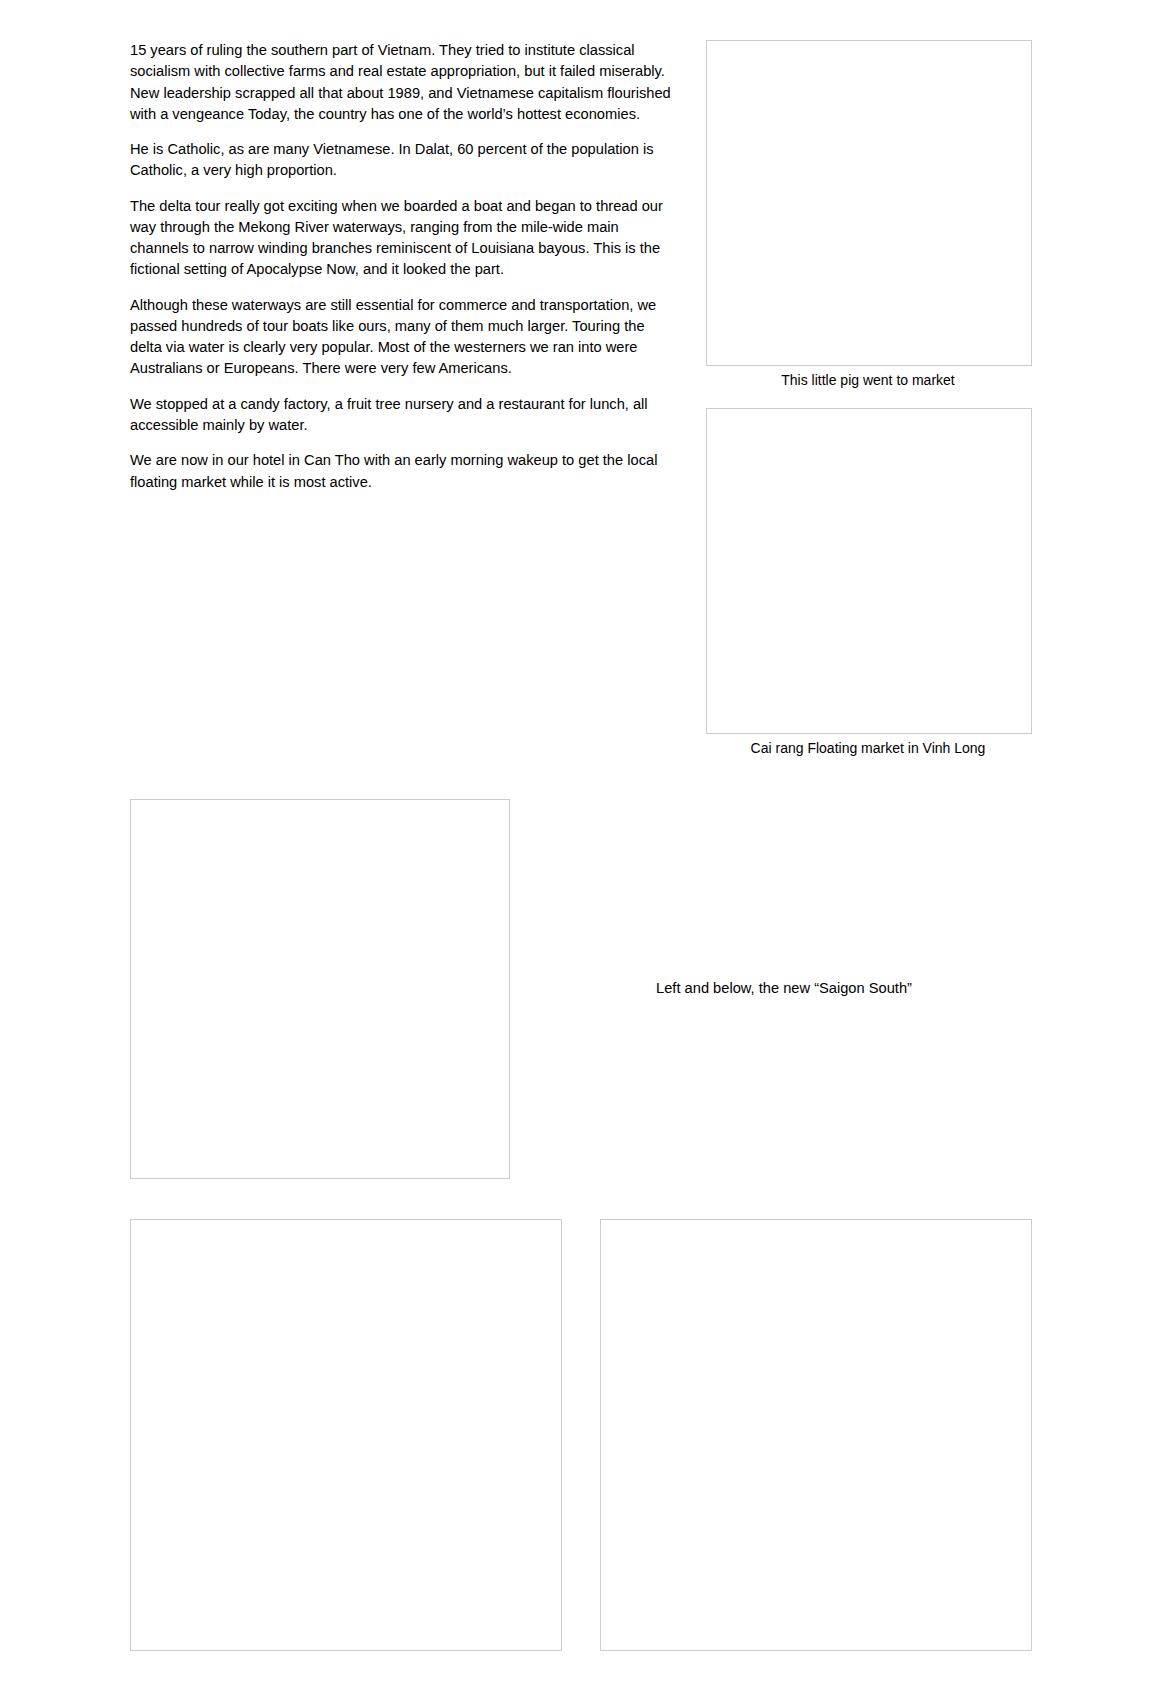15 years of ruling the southern part of Vietnam. They tried to institute classical socialism with collective farms and real estate appropriation, but it failed miserably. New leadership scrapped all that about 1989, and Vietnamese capitalism flourished with a vengeance Today, the country has one of the world’s hottest economies.
He is Catholic, as are many Vietnamese. In Dalat, 60 percent of the population is Catholic, a very high proportion.
The delta tour really got exciting when we boarded a boat and began to thread our way through the Mekong River waterways, ranging from the mile-wide main channels to narrow winding branches reminiscent of Louisiana bayous. This is the fictional setting of Apocalypse Now, and it looked the part.
Although these waterways are still essential for commerce and transportation, we passed hundreds of tour boats like ours, many of them much larger. Touring the delta via water is clearly very popular. Most of the westerners we ran into were Australians or Europeans. There were very few Americans.
We stopped at a candy factory, a fruit tree nursery and a restaurant for lunch, all accessible mainly by water.
We are now in our hotel in Can Tho with an early morning wakeup to get the local floating market while it is most active.
This little pig went to market
Cai rang Floating market in Vinh Long
Left and below, the new “Saigon South”